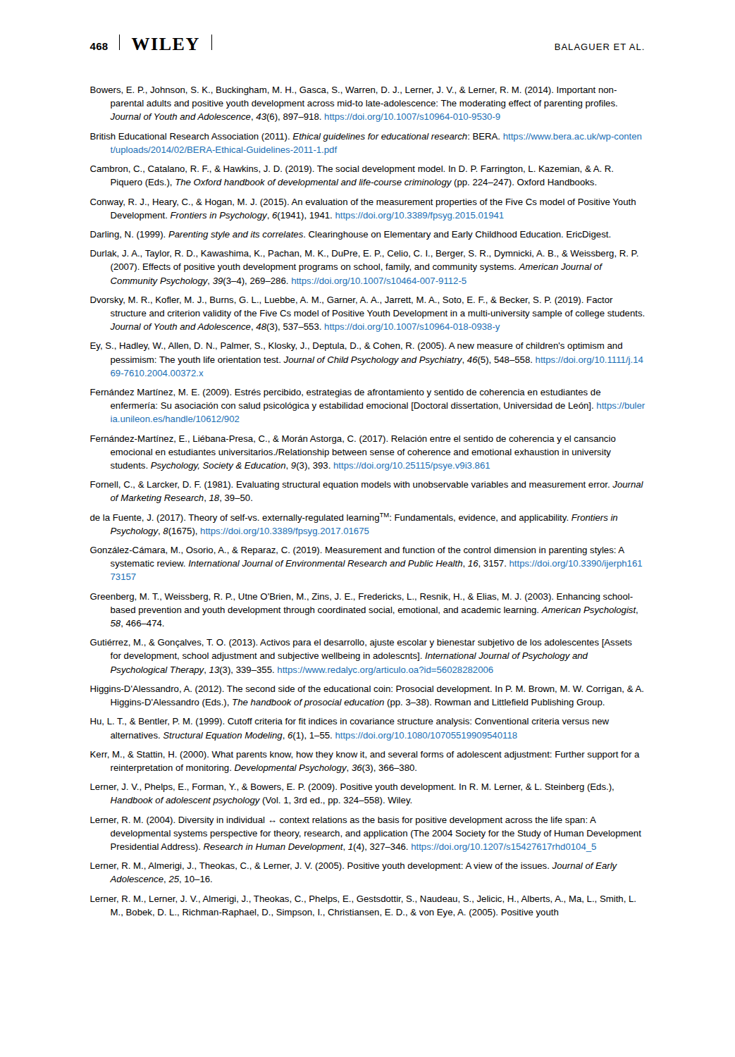468 WILEY Balaguer et al.
Bowers, E. P., Johnson, S. K., Buckingham, M. H., Gasca, S., Warren, D. J., Lerner, J. V., & Lerner, R. M. (2014). Important non‐parental adults and positive youth development across mid‐to late‐adolescence: The moderating effect of parenting profiles. Journal of Youth and Adolescence, 43(6), 897–918. https://doi.org/10.1007/s10964-010-9530-9
British Educational Research Association (2011). Ethical guidelines for educational research: BERA. https://www.bera.ac.uk/wp-content/uploads/2014/02/BERA-Ethical-Guidelines-2011-1.pdf
Cambron, C., Catalano, R. F., & Hawkins, J. D. (2019). The social development model. In D. P. Farrington, L. Kazemian, & A. R. Piquero (Eds.), The Oxford handbook of developmental and life‐course criminology (pp. 224–247). Oxford Handbooks.
Conway, R. J., Heary, C., & Hogan, M. J. (2015). An evaluation of the measurement properties of the Five Cs model of Positive Youth Development. Frontiers in Psychology, 6(1941), 1941. https://doi.org/10.3389/fpsyg.2015.01941
Darling, N. (1999). Parenting style and its correlates. Clearinghouse on Elementary and Early Childhood Education. EricDigest.
Durlak, J. A., Taylor, R. D., Kawashima, K., Pachan, M. K., DuPre, E. P., Celio, C. I., Berger, S. R., Dymnicki, A. B., & Weissberg, R. P. (2007). Effects of positive youth development programs on school, family, and community systems. American Journal of Community Psychology, 39(3–4), 269–286. https://doi.org/10.1007/s10464-007-9112-5
Dvorsky, M. R., Kofler, M. J., Burns, G. L., Luebbe, A. M., Garner, A. A., Jarrett, M. A., Soto, E. F., & Becker, S. P. (2019). Factor structure and criterion validity of the Five Cs model of Positive Youth Development in a multi‐university sample of college students. Journal of Youth and Adolescence, 48(3), 537–553. https://doi.org/10.1007/s10964-018-0938-y
Ey, S., Hadley, W., Allen, D. N., Palmer, S., Klosky, J., Deptula, D., & Cohen, R. (2005). A new measure of children's optimism and pessimism: The youth life orientation test. Journal of Child Psychology and Psychiatry, 46(5), 548–558. https://doi.org/10.1111/j.1469-7610.2004.00372.x
Fernández Martínez, M. E. (2009). Estrés percibido, estrategias de afrontamiento y sentido de coherencia en estudiantes de enfermería: Su asociación con salud psicológica y estabilidad emocional [Doctoral dissertation, Universidad de León]. https://buleria.unileon.es/handle/10612/902
Fernández‐Martínez, E., Liébana‐Presa, C., & Morán Astorga, C. (2017). Relación entre el sentido de coherencia y el cansancio emocional en estudiantes universitarios./Relationship between sense of coherence and emotional exhaustion in university students. Psychology, Society & Education, 9(3), 393. https://doi.org/10.25115/psye.v9i3.861
Fornell, C., & Larcker, D. F. (1981). Evaluating structural equation models with unobservable variables and measurement error. Journal of Marketing Research, 18, 39–50.
de la Fuente, J. (2017). Theory of self‐vs. externally‐regulated learningTM: Fundamentals, evidence, and applicability. Frontiers in Psychology, 8(1675), https://doi.org/10.3389/fpsyg.2017.01675
González‐Cámara, M., Osorio, A., & Reparaz, C. (2019). Measurement and function of the control dimension in parenting styles: A systematic review. International Journal of Environmental Research and Public Health, 16, 3157. https://doi.org/10.3390/ijerph16173157
Greenberg, M. T., Weissberg, R. P., Utne O'Brien, M., Zins, J. E., Fredericks, L., Resnik, H., & Elias, M. J. (2003). Enhancing school‐based prevention and youth development through coordinated social, emotional, and academic learning. American Psychologist, 58, 466–474.
Gutiérrez, M., & Gonçalves, T. O. (2013). Activos para el desarrollo, ajuste escolar y bienestar subjetivo de los adolescentes [Assets for development, school adjustment and subjective wellbeing in adolescnts]. International Journal of Psychology and Psychological Therapy, 13(3), 339–355. https://www.redalyc.org/articulo.oa?id=56028282006
Higgins‐D'Alessandro, A. (2012). The second side of the educational coin: Prosocial development. In P. M. Brown, M. W. Corrigan, & A. Higgins‐D'Alessandro (Eds.), The handbook of prosocial education (pp. 3–38). Rowman and Littlefield Publishing Group.
Hu, L. T., & Bentler, P. M. (1999). Cutoff criteria for fit indices in covariance structure analysis: Conventional criteria versus new alternatives. Structural Equation Modeling, 6(1), 1–55. https://doi.org/10.1080/10705519909540118
Kerr, M., & Stattin, H. (2000). What parents know, how they know it, and several forms of adolescent adjustment: Further support for a reinterpretation of monitoring. Developmental Psychology, 36(3), 366–380.
Lerner, J. V., Phelps, E., Forman, Y., & Bowers, E. P. (2009). Positive youth development. In R. M. Lerner, & L. Steinberg (Eds.), Handbook of adolescent psychology (Vol. 1, 3rd ed., pp. 324–558). Wiley.
Lerner, R. M. (2004). Diversity in individual ↔ context relations as the basis for positive development across the life span: A developmental systems perspective for theory, research, and application (The 2004 Society for the Study of Human Development Presidential Address). Research in Human Development, 1(4), 327–346. https://doi.org/10.1207/s15427617rhd0104_5
Lerner, R. M., Almerigi, J., Theokas, C., & Lerner, J. V. (2005). Positive youth development: A view of the issues. Journal of Early Adolescence, 25, 10–16.
Lerner, R. M., Lerner, J. V., Almerigi, J., Theokas, C., Phelps, E., Gestsdottir, S., Naudeau, S., Jelicic, H., Alberts, A., Ma, L., Smith, L. M., Bobek, D. L., Richman‐Raphael, D., Simpson, I., Christiansen, E. D., & von Eye, A. (2005). Positive youth